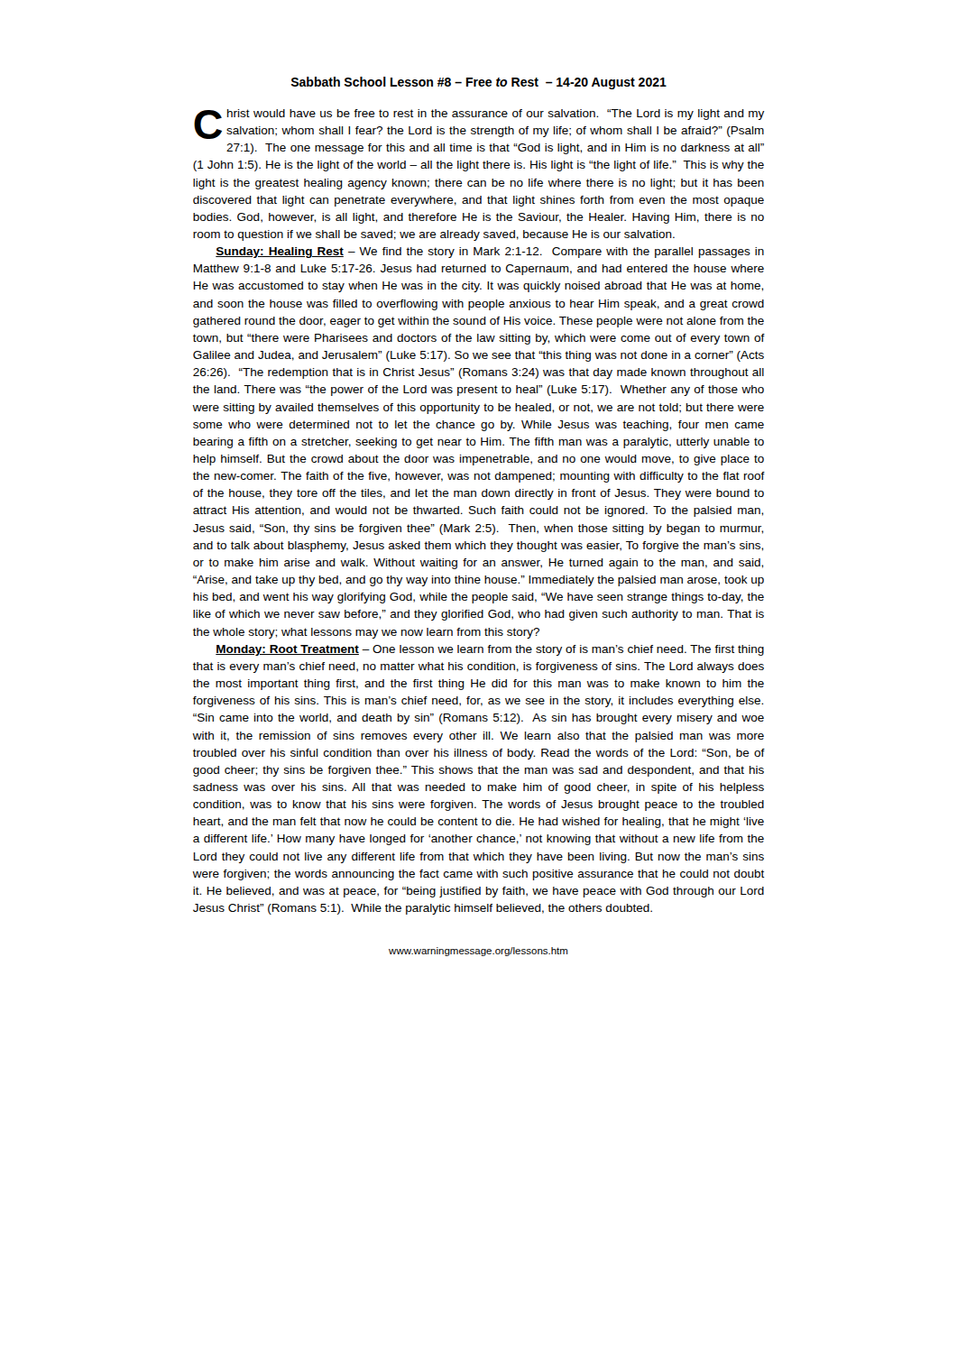Sabbath School Lesson #8 – Free to Rest – 14-20 August 2021
Christ would have us be free to rest in the assurance of our salvation. “The Lord is my light and my salvation; whom shall I fear? the Lord is the strength of my life; of whom shall I be afraid?” (Psalm 27:1). The one message for this and all time is that “God is light, and in Him is no darkness at all” (1 John 1:5). He is the light of the world – all the light there is. His light is “the light of life.” This is why the light is the greatest healing agency known; there can be no life where there is no light; but it has been discovered that light can penetrate everywhere, and that light shines forth from even the most opaque bodies. God, however, is all light, and therefore He is the Saviour, the Healer. Having Him, there is no room to question if we shall be saved; we are already saved, because He is our salvation.
Sunday: Healing Rest – We find the story in Mark 2:1-12. Compare with the parallel passages in Matthew 9:1-8 and Luke 5:17-26. Jesus had returned to Capernaum, and had entered the house where He was accustomed to stay when He was in the city. It was quickly noised abroad that He was at home, and soon the house was filled to overflowing with people anxious to hear Him speak, and a great crowd gathered round the door, eager to get within the sound of His voice. These people were not alone from the town, but “there were Pharisees and doctors of the law sitting by, which were come out of every town of Galilee and Judea, and Jerusalem” (Luke 5:17). So we see that “this thing was not done in a corner” (Acts 26:26). “The redemption that is in Christ Jesus” (Romans 3:24) was that day made known throughout all the land. There was “the power of the Lord was present to heal” (Luke 5:17). Whether any of those who were sitting by availed themselves of this opportunity to be healed, or not, we are not told; but there were some who were determined not to let the chance go by. While Jesus was teaching, four men came bearing a fifth on a stretcher, seeking to get near to Him. The fifth man was a paralytic, utterly unable to help himself. But the crowd about the door was impenetrable, and no one would move, to give place to the new-comer. The faith of the five, however, was not dampened; mounting with difficulty to the flat roof of the house, they tore off the tiles, and let the man down directly in front of Jesus. They were bound to attract His attention, and would not be thwarted. Such faith could not be ignored. To the palsied man, Jesus said, “Son, thy sins be forgiven thee” (Mark 2:5). Then, when those sitting by began to murmur, and to talk about blasphemy, Jesus asked them which they thought was easier, To forgive the man’s sins, or to make him arise and walk. Without waiting for an answer, He turned again to the man, and said, “Arise, and take up thy bed, and go thy way into thine house.” Immediately the palsied man arose, took up his bed, and went his way glorifying God, while the people said, “We have seen strange things to-day, the like of which we never saw before,” and they glorified God, who had given such authority to man. That is the whole story; what lessons may we now learn from this story?
Monday: Root Treatment – One lesson we learn from the story of is man’s chief need. The first thing that is every man’s chief need, no matter what his condition, is forgiveness of sins. The Lord always does the most important thing first, and the first thing He did for this man was to make known to him the forgiveness of his sins. This is man’s chief need, for, as we see in the story, it includes everything else. “Sin came into the world, and death by sin” (Romans 5:12). As sin has brought every misery and woe with it, the remission of sins removes every other ill. We learn also that the palsied man was more troubled over his sinful condition than over his illness of body. Read the words of the Lord: “Son, be of good cheer; thy sins be forgiven thee.” This shows that the man was sad and despondent, and that his sadness was over his sins. All that was needed to make him of good cheer, in spite of his helpless condition, was to know that his sins were forgiven. The words of Jesus brought peace to the troubled heart, and the man felt that now he could be content to die. He had wished for healing, that he might ‘live a different life.’ How many have longed for ‘another chance,’ not knowing that without a new life from the Lord they could not live any different life from that which they have been living. But now the man’s sins were forgiven; the words announcing the fact came with such positive assurance that he could not doubt it. He believed, and was at peace, for “being justified by faith, we have peace with God through our Lord Jesus Christ” (Romans 5:1). While the paralytic himself believed, the others doubted.
www.warningmessage.org/lessons.htm